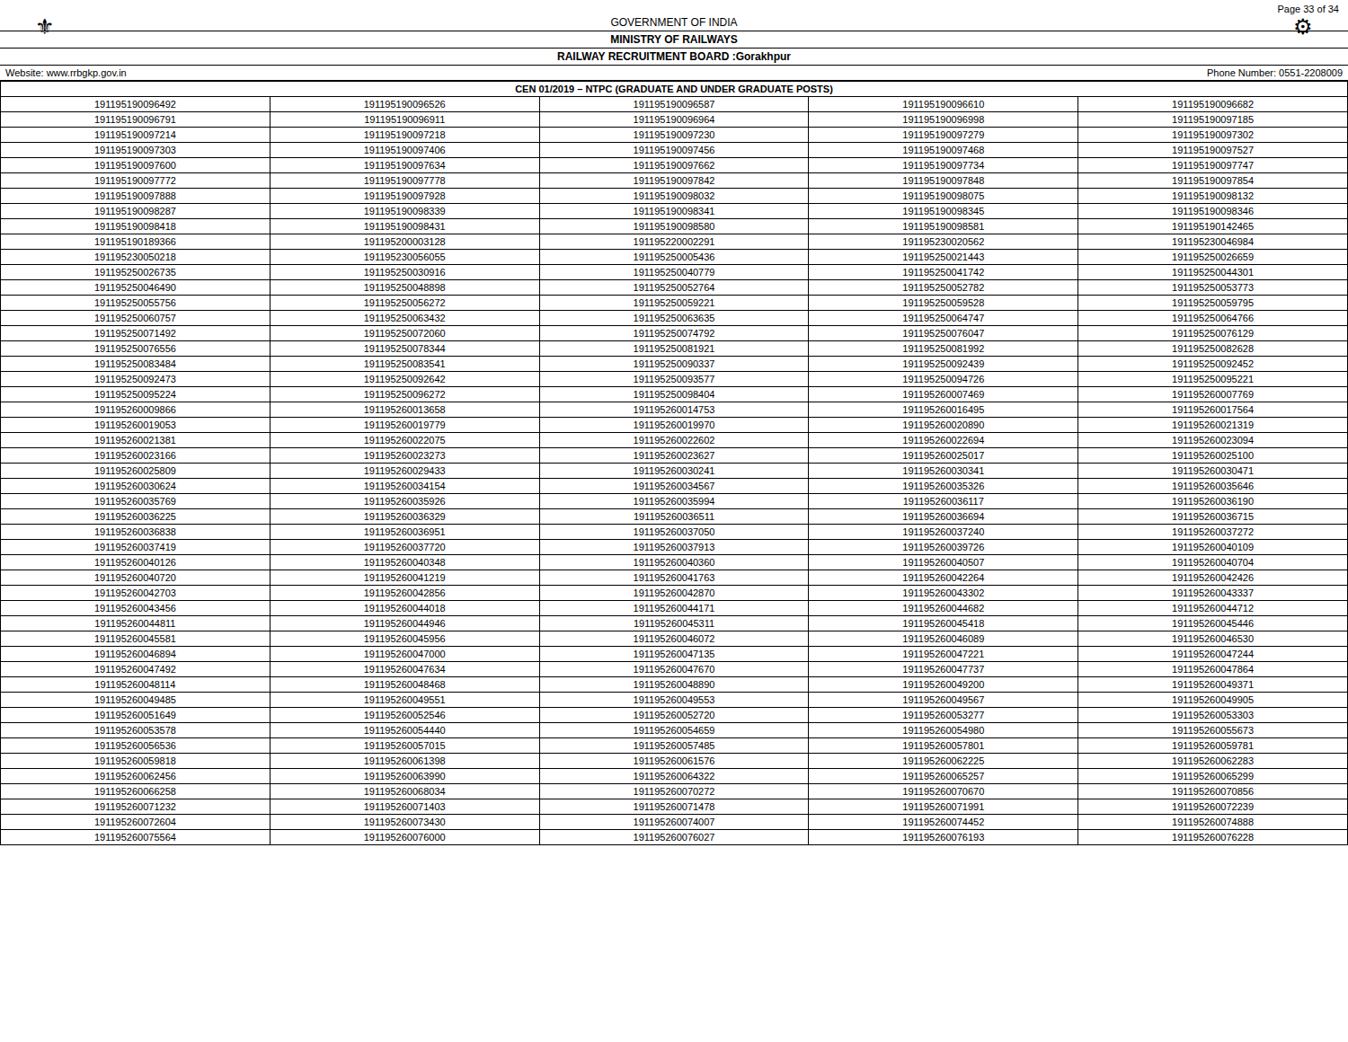Page 33 of 34
⚜
⚙
GOVERNMENT OF INDIA
MINISTRY OF RAILWAYS
RAILWAY RECRUITMENT BOARD :Gorakhpur
Website: www.rrbgkp.gov.in Phone Number: 0551-2208009
| CEN 01/2019 – NTPC (GRADUATE AND UNDER GRADUATE POSTS) |
| 191195190096492 | 191195190096526 | 191195190096587 | 191195190096610 | 191195190096682 |
| 191195190096791 | 191195190096911 | 191195190096964 | 191195190096998 | 191195190097185 |
| 191195190097214 | 191195190097218 | 191195190097230 | 191195190097279 | 191195190097302 |
| 191195190097303 | 191195190097406 | 191195190097456 | 191195190097468 | 191195190097527 |
| 191195190097600 | 191195190097634 | 191195190097662 | 191195190097734 | 191195190097747 |
| 191195190097772 | 191195190097778 | 191195190097842 | 191195190097848 | 191195190097854 |
| 191195190097888 | 191195190097928 | 191195190098032 | 191195190098075 | 191195190098132 |
| 191195190098287 | 191195190098339 | 191195190098341 | 191195190098345 | 191195190098346 |
| 191195190098418 | 191195190098431 | 191195190098580 | 191195190098581 | 191195190142465 |
| 191195190189366 | 191195200003128 | 191195220002291 | 191195230020562 | 191195230046984 |
| 191195230050218 | 191195230056055 | 191195250005436 | 191195250021443 | 191195250026659 |
| 191195250026735 | 191195250030916 | 191195250040779 | 191195250041742 | 191195250044301 |
| 191195250046490 | 191195250048898 | 191195250052764 | 191195250052782 | 191195250053773 |
| 191195250055756 | 191195250056272 | 191195250059221 | 191195250059528 | 191195250059795 |
| 191195250060757 | 191195250063432 | 191195250063635 | 191195250064747 | 191195250064766 |
| 191195250071492 | 191195250072060 | 191195250074792 | 191195250076047 | 191195250076129 |
| 191195250076556 | 191195250078344 | 191195250081921 | 191195250081992 | 191195250082628 |
| 191195250083484 | 191195250083541 | 191195250090337 | 191195250092439 | 191195250092452 |
| 191195250092473 | 191195250092642 | 191195250093577 | 191195250094726 | 191195250095221 |
| 191195250095224 | 191195250096272 | 191195250098404 | 191195260007469 | 191195260007769 |
| 191195260009866 | 191195260013658 | 191195260014753 | 191195260016495 | 191195260017564 |
| 191195260019053 | 191195260019779 | 191195260019970 | 191195260020890 | 191195260021319 |
| 191195260021381 | 191195260022075 | 191195260022602 | 191195260022694 | 191195260023094 |
| 191195260023166 | 191195260023273 | 191195260023627 | 191195260025017 | 191195260025100 |
| 191195260025809 | 191195260029433 | 191195260030241 | 191195260030341 | 191195260030471 |
| 191195260030624 | 191195260034154 | 191195260034567 | 191195260035326 | 191195260035646 |
| 191195260035769 | 191195260035926 | 191195260035994 | 191195260036117 | 191195260036190 |
| 191195260036225 | 191195260036329 | 191195260036511 | 191195260036694 | 191195260036715 |
| 191195260036838 | 191195260036951 | 191195260037050 | 191195260037240 | 191195260037272 |
| 191195260037419 | 191195260037720 | 191195260037913 | 191195260039726 | 191195260040109 |
| 191195260040126 | 191195260040348 | 191195260040360 | 191195260040507 | 191195260040704 |
| 191195260040720 | 191195260041219 | 191195260041763 | 191195260042264 | 191195260042426 |
| 191195260042703 | 191195260042856 | 191195260042870 | 191195260043302 | 191195260043337 |
| 191195260043456 | 191195260044018 | 191195260044171 | 191195260044682 | 191195260044712 |
| 191195260044811 | 191195260044946 | 191195260045311 | 191195260045418 | 191195260045446 |
| 191195260045581 | 191195260045956 | 191195260046072 | 191195260046089 | 191195260046530 |
| 191195260046894 | 191195260047000 | 191195260047135 | 191195260047221 | 191195260047244 |
| 191195260047492 | 191195260047634 | 191195260047670 | 191195260047737 | 191195260047864 |
| 191195260048114 | 191195260048468 | 191195260048890 | 191195260049200 | 191195260049371 |
| 191195260049485 | 191195260049551 | 191195260049553 | 191195260049567 | 191195260049905 |
| 191195260051649 | 191195260052546 | 191195260052720 | 191195260053277 | 191195260053303 |
| 191195260053578 | 191195260054440 | 191195260054659 | 191195260054980 | 191195260055673 |
| 191195260056536 | 191195260057015 | 191195260057485 | 191195260057801 | 191195260059781 |
| 191195260059818 | 191195260061398 | 191195260061576 | 191195260062225 | 191195260062283 |
| 191195260062456 | 191195260063990 | 191195260064322 | 191195260065257 | 191195260065299 |
| 191195260066258 | 191195260068034 | 191195260070272 | 191195260070670 | 191195260070856 |
| 191195260071232 | 191195260071403 | 191195260071478 | 191195260071991 | 191195260072239 |
| 191195260072604 | 191195260073430 | 191195260074007 | 191195260074452 | 191195260074888 |
| 191195260075564 | 191195260076000 | 191195260076027 | 191195260076193 | 191195260076228 |